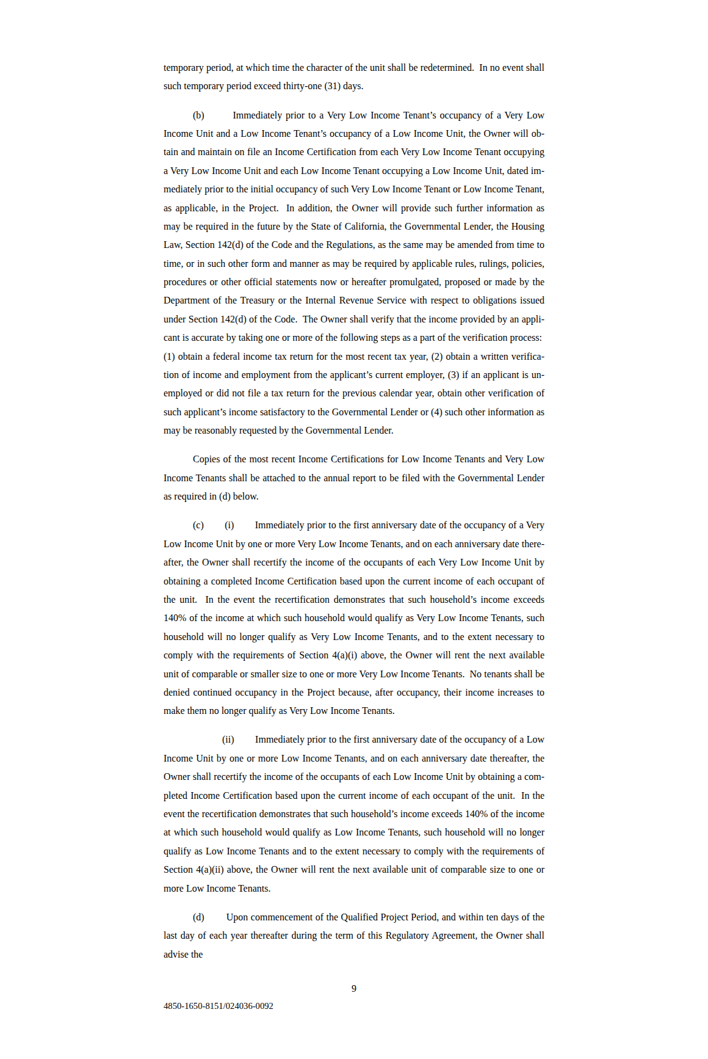temporary period, at which time the character of the unit shall be redetermined. In no event shall such temporary period exceed thirty-one (31) days.
(b) Immediately prior to a Very Low Income Tenant’s occupancy of a Very Low Income Unit and a Low Income Tenant’s occupancy of a Low Income Unit, the Owner will obtain and maintain on file an Income Certification from each Very Low Income Tenant occupying a Very Low Income Unit and each Low Income Tenant occupying a Low Income Unit, dated immediately prior to the initial occupancy of such Very Low Income Tenant or Low Income Tenant, as applicable, in the Project. In addition, the Owner will provide such further information as may be required in the future by the State of California, the Governmental Lender, the Housing Law, Section 142(d) of the Code and the Regulations, as the same may be amended from time to time, or in such other form and manner as may be required by applicable rules, rulings, policies, procedures or other official statements now or hereafter promulgated, proposed or made by the Department of the Treasury or the Internal Revenue Service with respect to obligations issued under Section 142(d) of the Code. The Owner shall verify that the income provided by an applicant is accurate by taking one or more of the following steps as a part of the verification process: (1) obtain a federal income tax return for the most recent tax year, (2) obtain a written verification of income and employment from the applicant’s current employer, (3) if an applicant is unemployed or did not file a tax return for the previous calendar year, obtain other verification of such applicant’s income satisfactory to the Governmental Lender or (4) such other information as may be reasonably requested by the Governmental Lender.
Copies of the most recent Income Certifications for Low Income Tenants and Very Low Income Tenants shall be attached to the annual report to be filed with the Governmental Lender as required in (d) below.
(c) (i) Immediately prior to the first anniversary date of the occupancy of a Very Low Income Unit by one or more Very Low Income Tenants, and on each anniversary date thereafter, the Owner shall recertify the income of the occupants of each Very Low Income Unit by obtaining a completed Income Certification based upon the current income of each occupant of the unit. In the event the recertification demonstrates that such household’s income exceeds 140% of the income at which such household would qualify as Very Low Income Tenants, such household will no longer qualify as Very Low Income Tenants, and to the extent necessary to comply with the requirements of Section 4(a)(i) above, the Owner will rent the next available unit of comparable or smaller size to one or more Very Low Income Tenants. No tenants shall be denied continued occupancy in the Project because, after occupancy, their income increases to make them no longer qualify as Very Low Income Tenants.
(ii) Immediately prior to the first anniversary date of the occupancy of a Low Income Unit by one or more Low Income Tenants, and on each anniversary date thereafter, the Owner shall recertify the income of the occupants of each Low Income Unit by obtaining a completed Income Certification based upon the current income of each occupant of the unit. In the event the recertification demonstrates that such household’s income exceeds 140% of the income at which such household would qualify as Low Income Tenants, such household will no longer qualify as Low Income Tenants and to the extent necessary to comply with the requirements of Section 4(a)(ii) above, the Owner will rent the next available unit of comparable size to one or more Low Income Tenants.
(d) Upon commencement of the Qualified Project Period, and within ten days of the last day of each year thereafter during the term of this Regulatory Agreement, the Owner shall advise the
9
4850-1650-8151/024036-0092